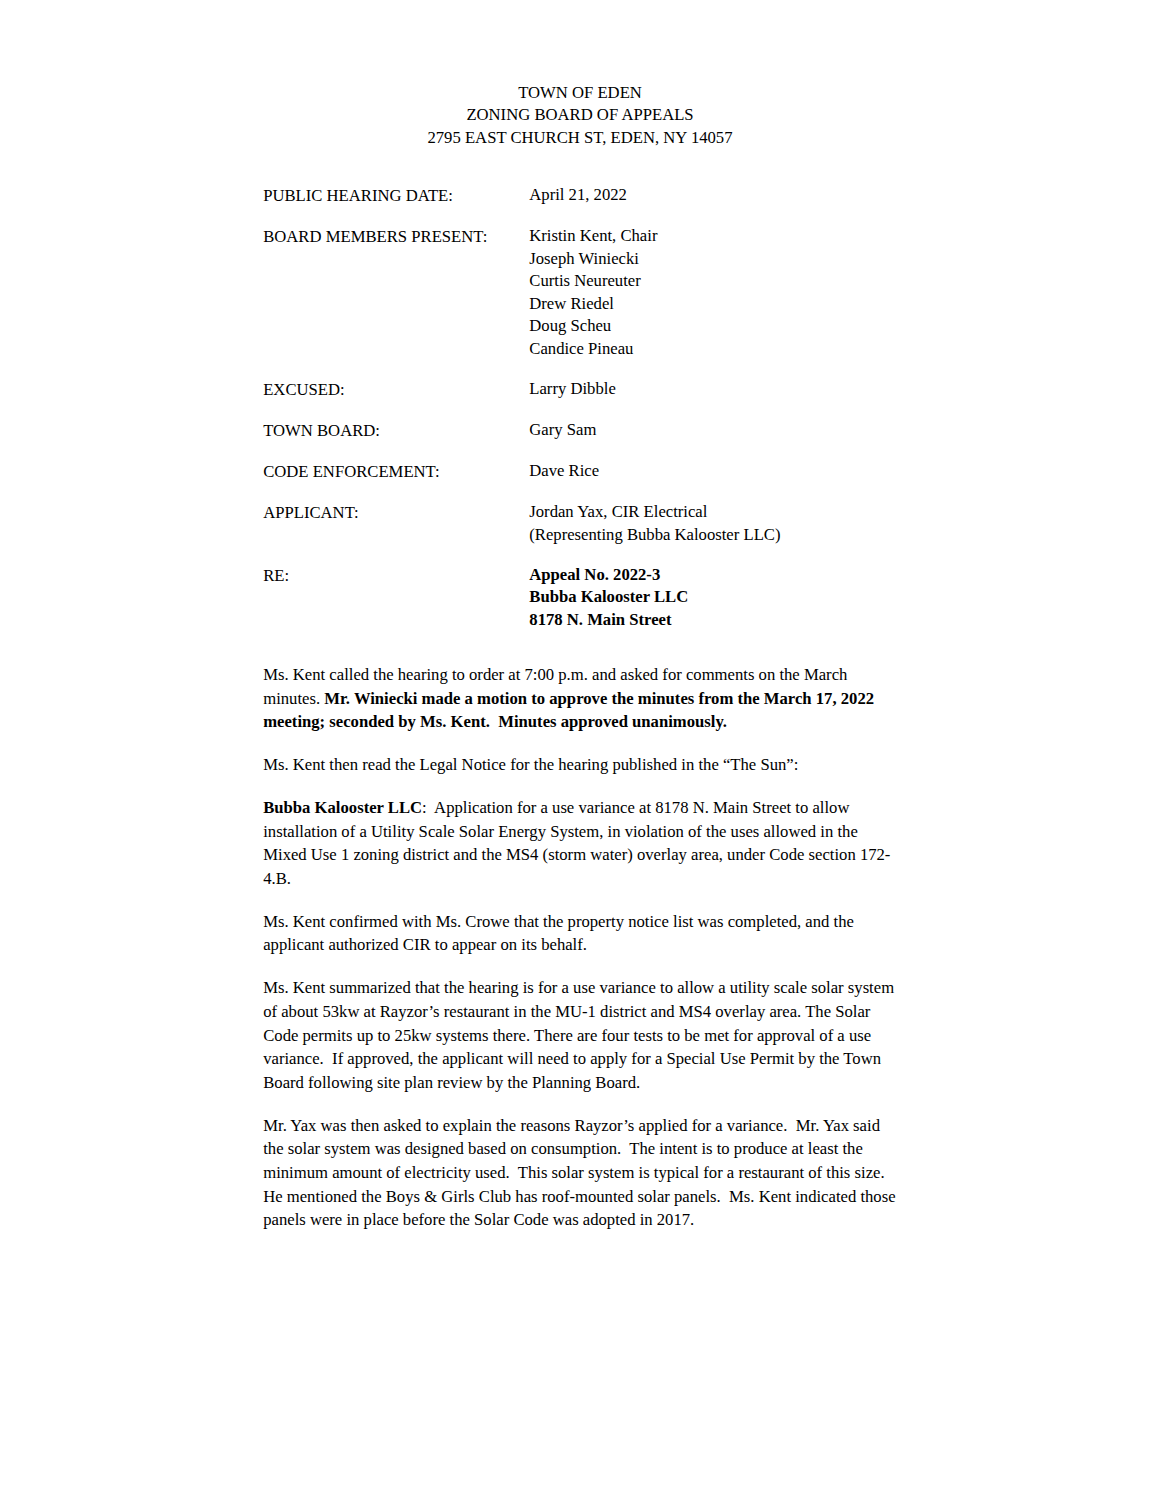TOWN OF EDEN
ZONING BOARD OF APPEALS
2795 EAST CHURCH ST, EDEN, NY 14057
| PUBLIC HEARING DATE: | April 21, 2022 |
| BOARD MEMBERS PRESENT: | Kristin Kent, Chair Joseph Winiecki Curtis Neureuter Drew Riedel Doug Scheu Candice Pineau |
| EXCUSED: | Larry Dibble |
| TOWN BOARD: | Gary Sam |
| CODE ENFORCEMENT: | Dave Rice |
| APPLICANT: | Jordan Yax, CIR Electrical (Representing Bubba Kalooster LLC) |
| RE: | Appeal No. 2022-3 Bubba Kalooster LLC 8178 N. Main Street |
Ms. Kent called the hearing to order at 7:00 p.m. and asked for comments on the March minutes. Mr. Winiecki made a motion to approve the minutes from the March 17, 2022 meeting; seconded by Ms. Kent. Minutes approved unanimously.
Ms. Kent then read the Legal Notice for the hearing published in the “The Sun”:
Bubba Kalooster LLC: Application for a use variance at 8178 N. Main Street to allow installation of a Utility Scale Solar Energy System, in violation of the uses allowed in the Mixed Use 1 zoning district and the MS4 (storm water) overlay area, under Code section 172-4.B.
Ms. Kent confirmed with Ms. Crowe that the property notice list was completed, and the applicant authorized CIR to appear on its behalf.
Ms. Kent summarized that the hearing is for a use variance to allow a utility scale solar system of about 53kw at Rayzor’s restaurant in the MU-1 district and MS4 overlay area. The Solar Code permits up to 25kw systems there. There are four tests to be met for approval of a use variance. If approved, the applicant will need to apply for a Special Use Permit by the Town Board following site plan review by the Planning Board.
Mr. Yax was then asked to explain the reasons Rayzor’s applied for a variance. Mr. Yax said the solar system was designed based on consumption. The intent is to produce at least the minimum amount of electricity used. This solar system is typical for a restaurant of this size. He mentioned the Boys & Girls Club has roof-mounted solar panels. Ms. Kent indicated those panels were in place before the Solar Code was adopted in 2017.